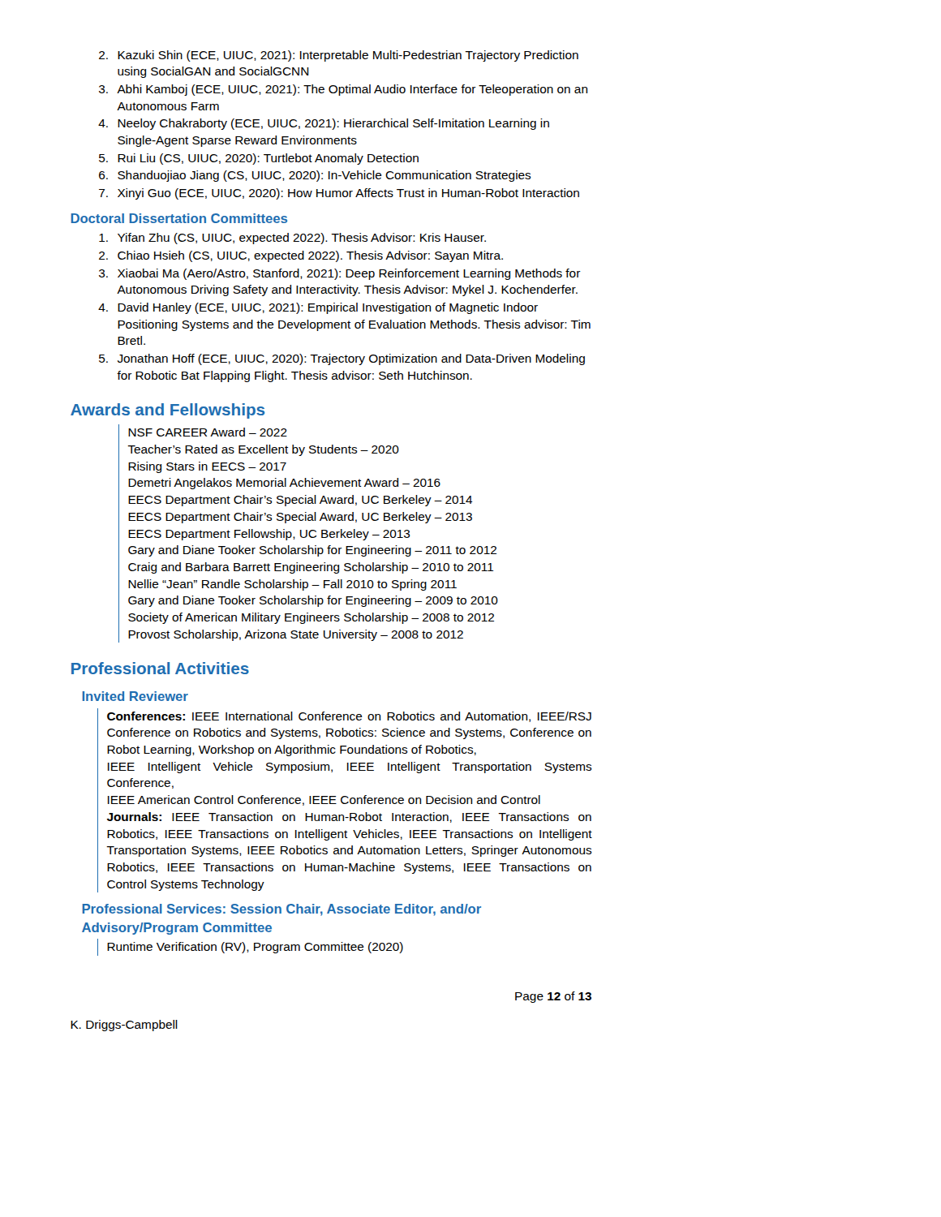Kazuki Shin (ECE, UIUC, 2021): Interpretable Multi-Pedestrian Trajectory Prediction using SocialGAN and SocialGCNN
Abhi Kamboj (ECE, UIUC, 2021): The Optimal Audio Interface for Teleoperation on an Autonomous Farm
Neeloy Chakraborty (ECE, UIUC, 2021): Hierarchical Self-Imitation Learning in Single-Agent Sparse Reward Environments
Rui Liu (CS, UIUC, 2020): Turtlebot Anomaly Detection
Shanduojiao Jiang (CS, UIUC, 2020): In-Vehicle Communication Strategies
Xinyi Guo (ECE, UIUC, 2020): How Humor Affects Trust in Human-Robot Interaction
Doctoral Dissertation Committees
Yifan Zhu (CS, UIUC, expected 2022). Thesis Advisor: Kris Hauser.
Chiao Hsieh (CS, UIUC, expected 2022). Thesis Advisor: Sayan Mitra.
Xiaobai Ma (Aero/Astro, Stanford, 2021): Deep Reinforcement Learning Methods for Autonomous Driving Safety and Interactivity. Thesis Advisor: Mykel J. Kochenderfer.
David Hanley (ECE, UIUC, 2021): Empirical Investigation of Magnetic Indoor Positioning Systems and the Development of Evaluation Methods. Thesis advisor: Tim Bretl.
Jonathan Hoff (ECE, UIUC, 2020): Trajectory Optimization and Data-Driven Modeling for Robotic Bat Flapping Flight. Thesis advisor: Seth Hutchinson.
Awards and Fellowships
NSF CAREER Award – 2022
Teacher’s Rated as Excellent by Students – 2020
Rising Stars in EECS – 2017
Demetri Angelakos Memorial Achievement Award – 2016
EECS Department Chair’s Special Award, UC Berkeley – 2014
EECS Department Chair’s Special Award, UC Berkeley – 2013
EECS Department Fellowship, UC Berkeley – 2013
Gary and Diane Tooker Scholarship for Engineering – 2011 to 2012
Craig and Barbara Barrett Engineering Scholarship – 2010 to 2011
Nellie “Jean” Randle Scholarship – Fall 2010 to Spring 2011
Gary and Diane Tooker Scholarship for Engineering – 2009 to 2010
Society of American Military Engineers Scholarship – 2008 to 2012
Provost Scholarship, Arizona State University – 2008 to 2012
Professional Activities
Invited Reviewer
Conferences: IEEE International Conference on Robotics and Automation, IEEE/RSJ Conference on Robotics and Systems, Robotics: Science and Systems, Conference on Robot Learning, Workshop on Algorithmic Foundations of Robotics,
IEEE Intelligent Vehicle Symposium, IEEE Intelligent Transportation Systems Conference,
IEEE American Control Conference, IEEE Conference on Decision and Control
Journals: IEEE Transaction on Human-Robot Interaction, IEEE Transactions on Robotics, IEEE Transactions on Intelligent Vehicles, IEEE Transactions on Intelligent Transportation Systems, IEEE Robotics and Automation Letters, Springer Autonomous Robotics, IEEE Transactions on Human-Machine Systems, IEEE Transactions on Control Systems Technology
Professional Services: Session Chair, Associate Editor, and/or Advisory/Program Committee
Runtime Verification (RV), Program Committee (2020)
Page 12 of 13
K. Driggs-Campbell